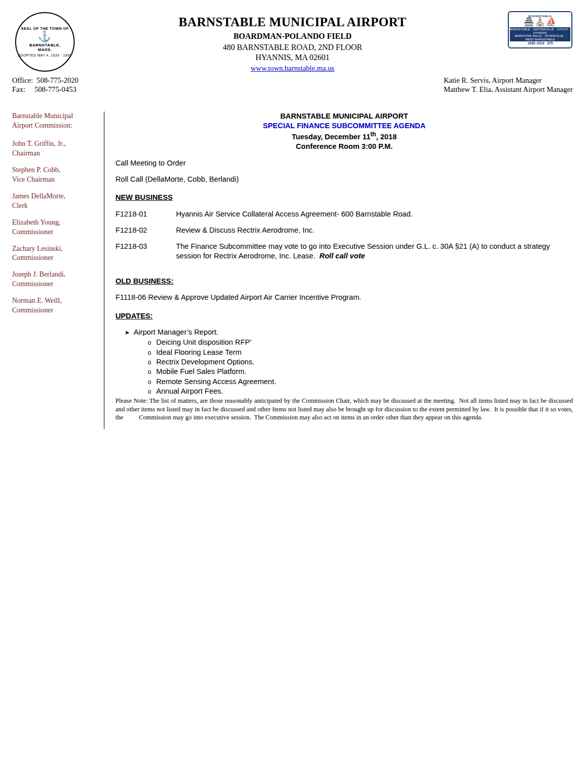SEAL OF THE TOWN OF
⚓
BARNSTABLE,
MASS.
ADOPTED MAY 4, 1639 · 1899
BARNSTABLE MUNICIPAL AIRPORT
BOARDMAN-POLANDO FIELD
480 BARNSTABLE ROAD, 2ND FLOOR
HYANNIS, MA 02601
www.town.barnstable.ma.us
BARNSTABLE
🏯⛪⛵
BARNSTABLE · CENTERVILLE · COTUIT · HYANNIS
MARSTONS MILLS · OSTERVILLE · WEST BARNSTABLE
1639–2014 375
Office: 508-775-2020
Fax: 508-775-0453
Katie R. Servis, Airport Manager
Matthew T. Elia, Assistant Airport Manager
Barnstable Municipal
Airport Commission:
John T. Griffin, Jr.,
Chairman
Stephen P. Cobb,
Vice Chairman
James DellaMorte,
Clerk
Elizabeth Young,
Commissioner
Zachary Lesinski,
Commissioner
Joseph J. Berlandi,
Commissioner
Norman E. Weill,
Commissioner
BARNSTABLE MUNICIPAL AIRPORT
SPECIAL FINANCE SUBCOMMITTEE AGENDA
Tuesday, December 11th, 2018
Conference Room 3:00 P.M.
Call Meeting to Order
Roll Call (DellaMorte, Cobb, Berlandi)
NEW BUSINESS
| F1218-01 | Hyannis Air Service Collateral Access Agreement- 600 Barnstable Road. |
| F1218-02 | Review & Discuss Rectrix Aerodrome, Inc. |
| F1218-03 | The Finance Subcommittee may vote to go into Executive Session under G.L. c. 30A §21 (A) to conduct a strategy session for Rectrix Aerodrome, Inc. Lease. Roll call vote |
OLD BUSINESS:
F1118-06 Review & Approve Updated Airport Air Carrier Incentive Program.
UPDATES:
Airport Manager’s Report.
Deicing Unit disposition RFP’
Ideal Flooring Lease Term
Rectrix Development Options.
Mobile Fuel Sales Platform.
Remote Sensing Access Agreement.
Annual Airport Fees.
Please Note: The list of matters, are those reasonably anticipated by the Commission Chair, which may be discussed at the meeting. Not all items listed may in fact be discussed and other items not listed may in fact be discussed and other Items not listed may also be brought up for discussion to the extent permitted by law. It is possible that if it so votes, the Commission may go into executive session. The Commission may also act on items in an order other than they appear on this agenda.